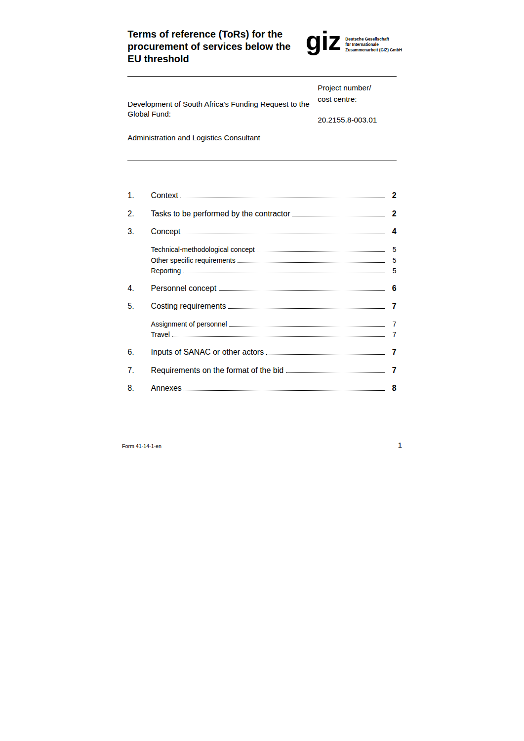Terms of reference (ToRs) for the procurement of services below the EU threshold
giz
Deutsche Gesellschaft
für Internationale
Zusammenarbeit (GIZ) GmbH
Development of South Africa's Funding Request to the Global Fund:
Administration and Logistics Consultant
Project number/
cost centre:
20.2155.8-003.01
1. Context 2
2. Tasks to be performed by the contractor 2
3. Concept 4
Technical-methodological concept 5
Other specific requirements 5
Reporting 5
4. Personnel concept 6
5. Costing requirements 7
Assignment of personnel 7
Travel 7
6. Inputs of SANAC or other actors 7
7. Requirements on the format of the bid 7
8. Annexes 8
Form 41-14-1-en 1